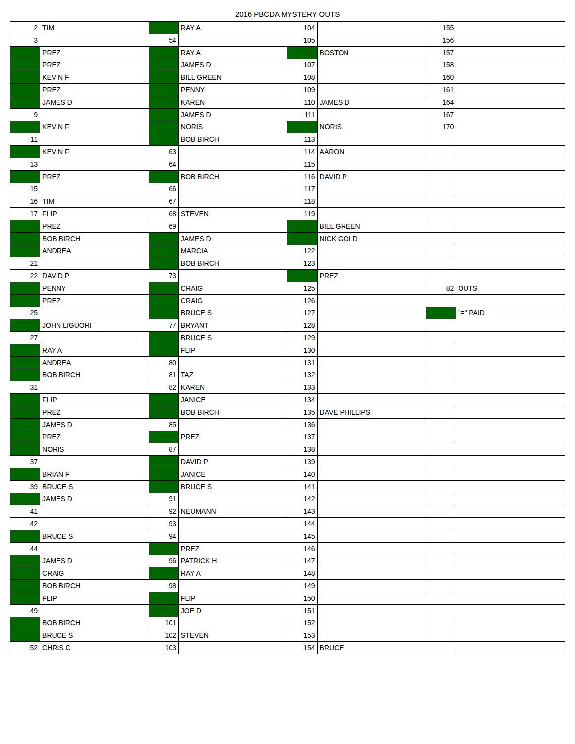2016 PBCDA MYSTERY OUTS
| 2 | TIM | 53 | RAY A | 104 | | 155 | |
| 3 | | 54 | | 105 | | 156 | |
| 4 | PREZ | 55 | RAY A | 106 | BOSTON | 157 | |
| 5 | PREZ | 56 | JAMES D | 107 | | 158 | |
| 6 | KEVIN F | 57 | BILL GREEN | 108 | | 160 | |
| 7 | PREZ | 58 | PENNY | 109 | | 161 | |
| 8 | JAMES D | 59 | KAREN | 110 | JAMES D | 164 | |
| 9 | | 60 | JAMES D | 111 | | 167 | |
| 10 | KEVIN F | 61 | NORIS | 112 | NORIS | 170 | |
| 11 | | 62 | BOB BIRCH | 113 | | | |
| 12 | KEVIN F | 63 | | 114 | AARON | | |
| 13 | | 64 | | 115 | | | |
| 14 | PREZ | 65 | BOB BIRCH | 116 | DAVID P | | |
| 15 | | 66 | | 117 | | | |
| 16 | TIM | 67 | | 118 | | | |
| 17 | FLIP | 68 | STEVEN | 119 | | | |
| 18 | PREZ | 69 | | 120 | BILL GREEN | | |
| 19 | BOB BIRCH | 70 | JAMES D | 121 | NICK GOLD | | |
| 20 | ANDREA | 71 | MARCIA | 122 | | | |
| 21 | | 72 | BOB BIRCH | 123 | | | |
| 22 | DAVID P | 73 | | 124 | PREZ | | |
| 23 | PENNY | 74 | CRAIG | 125 | | 82 | OUTS |
| 24 | PREZ | 75 | CRAIG | 126 | | | |
| 25 | | 76 | BRUCE S | 127 | | 61 | "=" PAID |
| 26 | JOHN LIGUORI | 77 | BRYANT | 128 | | | |
| 27 | | 78 | BRUCE S | 129 | | | |
| 28 | RAY A | 79 | FLIP | 130 | | | |
| 29 | ANDREA | 80 | | 131 | | | |
| 30 | BOB BIRCH | 81 | TAZ | 132 | | | |
| 31 | | 82 | KAREN | 133 | | | |
| 32 | FLIP | 83 | JANICE | 134 | | | |
| 33 | PREZ | 84 | BOB BIRCH | 135 | DAVE PHILLIPS | | |
| 34 | JAMES D | 85 | | 136 | | | |
| 35 | PREZ | 86 | PREZ | 137 | | | |
| 36 | NORIS | 87 | | 138 | | | |
| 37 | | 88 | DAVID P | 139 | | | |
| 38 | BRIAN F | 89 | JANICE | 140 | | | |
| 39 | BRUCE S | 90 | BRUCE S | 141 | | | |
| 40 | JAMES D | 91 | | 142 | | | |
| 41 | | 92 | NEUMANN | 143 | | | |
| 42 | | 93 | | 144 | | | |
| 43 | BRUCE S | 94 | | 145 | | | |
| 44 | | 95 | PREZ | 146 | | | |
| 45 | JAMES D | 96 | PATRICK H | 147 | | | |
| 46 | CRAIG | 97 | RAY A | 148 | | | |
| 47 | BOB BIRCH | 98 | | 149 | | | |
| 48 | FLIP | 99 | FLIP | 150 | | | |
| 49 | | 100 | JOE D | 151 | | | |
| 50 | BOB BIRCH | 101 | | 152 | | | |
| 51 | BRUCE S | 102 | STEVEN | 153 | | | |
| 52 | CHRIS C | 103 | | 154 | BRUCE | | |